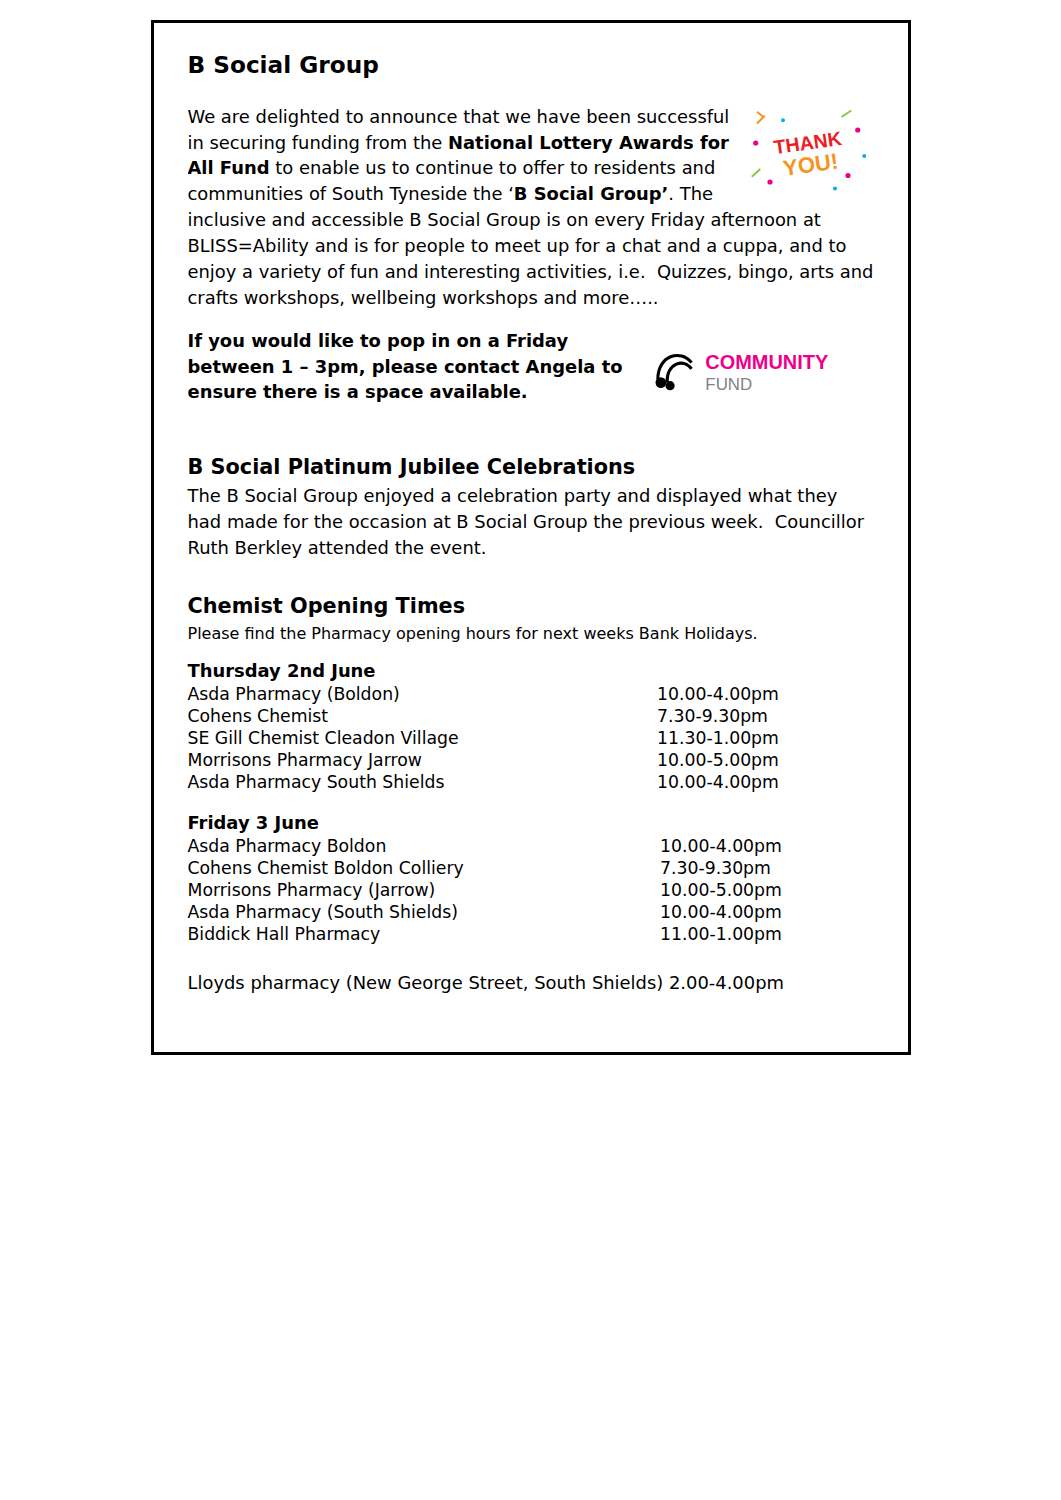B Social Group
THANK YOU!
We are delighted to announce that we have been successful in securing funding from the National Lottery Awards for All Fund to enable us to continue to offer to residents and communities of South Tyneside the ‘B Social Group’. The inclusive and accessible B Social Group is on every Friday afternoon at BLISS=Ability and is for people to meet up for a chat and a cuppa, and to enjoy a variety of fun and interesting activities, i.e. Quizzes, bingo, arts and crafts workshops, wellbeing workshops and more…..
COMMUNITY FUND
If you would like to pop in on a Friday between 1 – 3pm, please contact Angela to ensure there is a space available.
B Social Platinum Jubilee Celebrations
The B Social Group enjoyed a celebration party and displayed what they had made for the occasion at B Social Group the previous week. Councillor Ruth Berkley attended the event.
Chemist Opening Times
Please find the Pharmacy opening hours for next weeks Bank Holidays.
Thursday 2nd June
| Asda Pharmacy (Boldon) | 10.00-4.00pm |
| Cohens Chemist | 7.30-9.30pm |
| SE Gill Chemist Cleadon Village | 11.30-1.00pm |
| Morrisons Pharmacy Jarrow | 10.00-5.00pm |
| Asda Pharmacy South Shields | 10.00-4.00pm |
Friday 3 June
| Asda Pharmacy Boldon | 10.00-4.00pm |
| Cohens Chemist Boldon Colliery | 7.30-9.30pm |
| Morrisons Pharmacy (Jarrow) | 10.00-5.00pm |
| Asda Pharmacy (South Shields) | 10.00-4.00pm |
| Biddick Hall Pharmacy | 11.00-1.00pm |
Lloyds pharmacy (New George Street, South Shields) 2.00-4.00pm